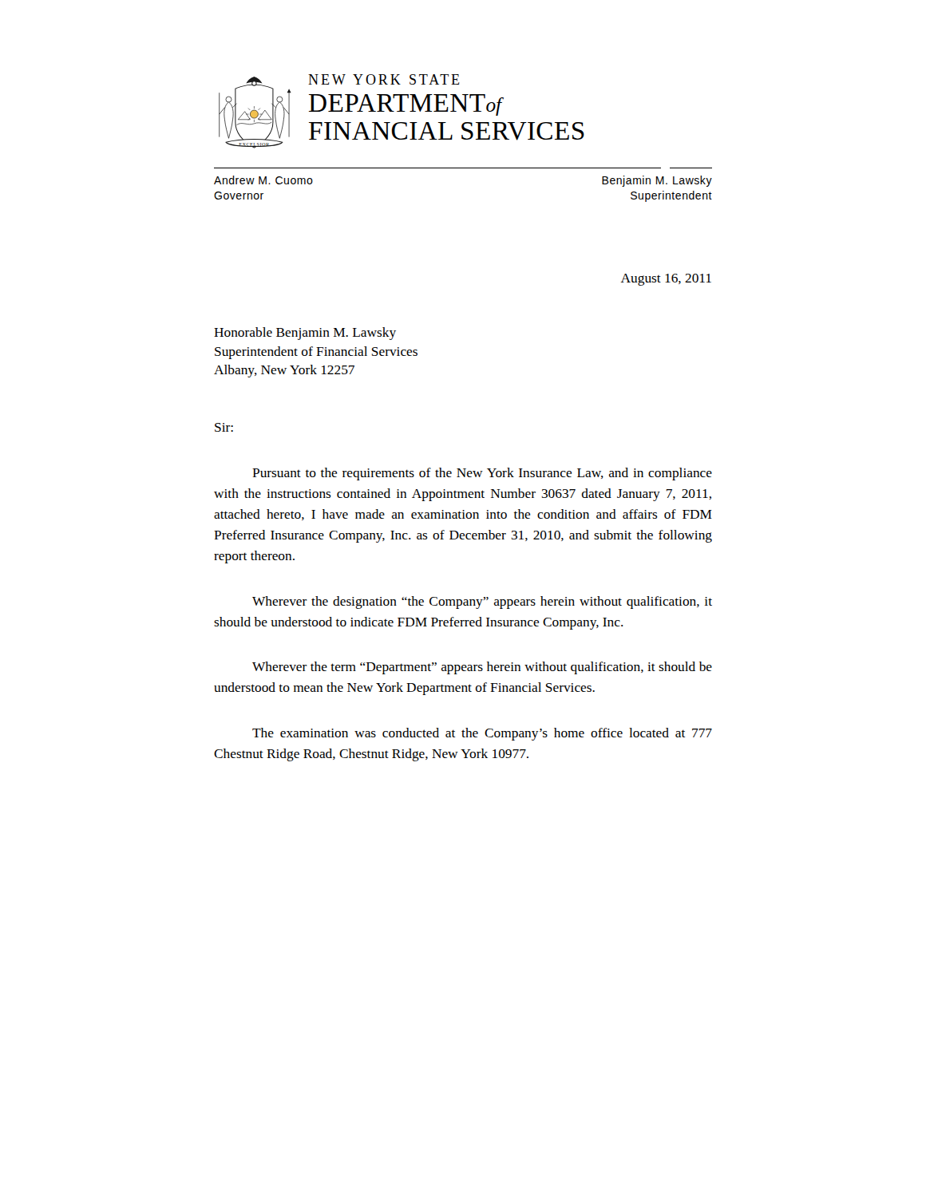EXCELSIOR
New York State
DEPARTMENTof
FINANCIAL SERVICES
Andrew M. Cuomo
Governor
Benjamin M. Lawsky
Superintendent
August 16, 2011
Honorable Benjamin M. Lawsky
Superintendent of Financial Services
Albany, New York 12257
Sir:
Pursuant to the requirements of the New York Insurance Law, and in compliance with the instructions contained in Appointment Number 30637 dated January 7, 2011, attached hereto, I have made an examination into the condition and affairs of FDM Preferred Insurance Company, Inc. as of December 31, 2010, and submit the following report thereon.
Wherever the designation “the Company” appears herein without qualification, it should be understood to indicate FDM Preferred Insurance Company, Inc.
Wherever the term “Department” appears herein without qualification, it should be understood to mean the New York Department of Financial Services.
The examination was conducted at the Company’s home office located at 777 Chestnut Ridge Road, Chestnut Ridge, New York 10977.